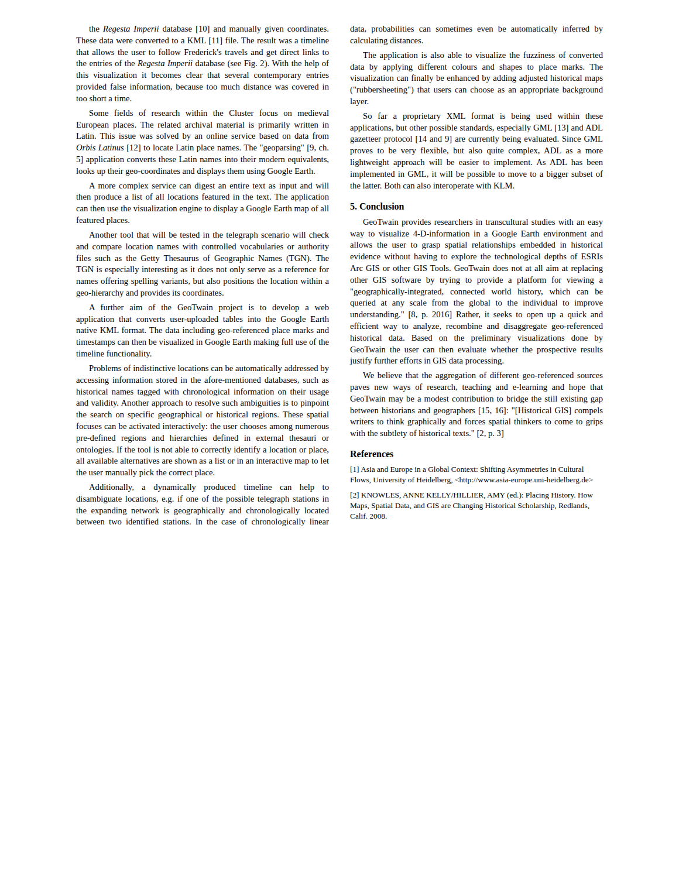the Regesta Imperii database [10] and manually given coordinates. These data were converted to a KML [11] file. The result was a timeline that allows the user to follow Frederick's travels and get direct links to the entries of the Regesta Imperii database (see Fig. 2). With the help of this visualization it becomes clear that several contemporary entries provided false information, because too much distance was covered in too short a time.
Some fields of research within the Cluster focus on medieval European places. The related archival material is primarily written in Latin. This issue was solved by an online service based on data from Orbis Latinus [12] to locate Latin place names. The "geoparsing" [9, ch. 5] application converts these Latin names into their modern equivalents, looks up their geo-coordinates and displays them using Google Earth.
A more complex service can digest an entire text as input and will then produce a list of all locations featured in the text. The application can then use the visualization engine to display a Google Earth map of all featured places.
Another tool that will be tested in the telegraph scenario will check and compare location names with controlled vocabularies or authority files such as the Getty Thesaurus of Geographic Names (TGN). The TGN is especially interesting as it does not only serve as a reference for names offering spelling variants, but also positions the location within a geo-hierarchy and provides its coordinates.
A further aim of the GeoTwain project is to develop a web application that converts user-uploaded tables into the Google Earth native KML format. The data including geo-referenced place marks and timestamps can then be visualized in Google Earth making full use of the timeline functionality.
Problems of indistinctive locations can be automatically addressed by accessing information stored in the afore-mentioned databases, such as historical names tagged with chronological information on their usage and validity. Another approach to resolve such ambiguities is to pinpoint the search on specific geographical or historical regions. These spatial focuses can be activated interactively: the user chooses among numerous pre-defined regions and hierarchies defined in external thesauri or ontologies. If the tool is not able to correctly identify a location or place, all available alternatives are shown as a list or in an interactive map to let the user manually pick the correct place.
Additionally, a dynamically produced timeline can help to disambiguate locations, e.g. if one of the possible telegraph stations in the expanding network is geographically and chronologically located between two identified stations. In the case of chronologically linear data, probabilities can sometimes even be automatically inferred by calculating distances.
The application is also able to visualize the fuzziness of converted data by applying different colours and shapes to place marks. The visualization can finally be enhanced by adding adjusted historical maps ("rubbersheeting") that users can choose as an appropriate background layer.
So far a proprietary XML format is being used within these applications, but other possible standards, especially GML [13] and ADL gazetteer protocol [14 and 9] are currently being evaluated. Since GML proves to be very flexible, but also quite complex, ADL as a more lightweight approach will be easier to implement. As ADL has been implemented in GML, it will be possible to move to a bigger subset of the latter. Both can also interoperate with KLM.
5. Conclusion
GeoTwain provides researchers in transcultural studies with an easy way to visualize 4-D-information in a Google Earth environment and allows the user to grasp spatial relationships embedded in historical evidence without having to explore the technological depths of ESRIs Arc GIS or other GIS Tools. GeoTwain does not at all aim at replacing other GIS software by trying to provide a platform for viewing a "geographically-integrated, connected world history, which can be queried at any scale from the global to the individual to improve understanding." [8, p. 2016] Rather, it seeks to open up a quick and efficient way to analyze, recombine and disaggregate geo-referenced historical data. Based on the preliminary visualizations done by GeoTwain the user can then evaluate whether the prospective results justify further efforts in GIS data processing.
We believe that the aggregation of different geo-referenced sources paves new ways of research, teaching and e-learning and hope that GeoTwain may be a modest contribution to bridge the still existing gap between historians and geographers [15, 16]: "[Historical GIS] compels writers to think graphically and forces spatial thinkers to come to grips with the subtlety of historical texts." [2, p. 3]
References
[1] Asia and Europe in a Global Context: Shifting Asymmetries in Cultural Flows, University of Heidelberg, <http://www.asia-europe.uni-heidelberg.de>
[2] KNOWLES, ANNE KELLY/HILLIER, AMY (ed.): Placing History. How Maps, Spatial Data, and GIS are Changing Historical Scholarship, Redlands, Calif. 2008.